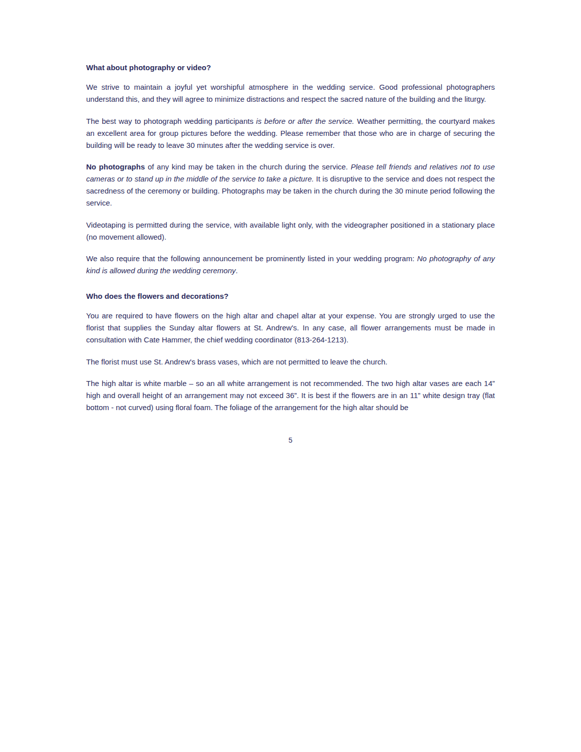What about photography or video?
We strive to maintain a joyful yet worshipful atmosphere in the wedding service. Good professional photographers understand this, and they will agree to minimize distractions and respect the sacred nature of the building and the liturgy.
The best way to photograph wedding participants is before or after the service. Weather permitting, the courtyard makes an excellent area for group pictures before the wedding. Please remember that those who are in charge of securing the building will be ready to leave 30 minutes after the wedding service is over.
No photographs of any kind may be taken in the church during the service. Please tell friends and relatives not to use cameras or to stand up in the middle of the service to take a picture. It is disruptive to the service and does not respect the sacredness of the ceremony or building. Photographs may be taken in the church during the 30 minute period following the service.
Videotaping is permitted during the service, with available light only, with the videographer positioned in a stationary place (no movement allowed).
We also require that the following announcement be prominently listed in your wedding program: No photography of any kind is allowed during the wedding ceremony.
Who does the flowers and decorations?
You are required to have flowers on the high altar and chapel altar at your expense. You are strongly urged to use the florist that supplies the Sunday altar flowers at St. Andrew's. In any case, all flower arrangements must be made in consultation with Cate Hammer, the chief wedding coordinator (813-264-1213).
The florist must use St. Andrew's brass vases, which are not permitted to leave the church.
The high altar is white marble – so an all white arrangement is not recommended. The two high altar vases are each 14” high and overall height of an arrangement may not exceed 36”. It is best if the flowers are in an 11” white design tray (flat bottom - not curved) using floral foam. The foliage of the arrangement for the high altar should be
5